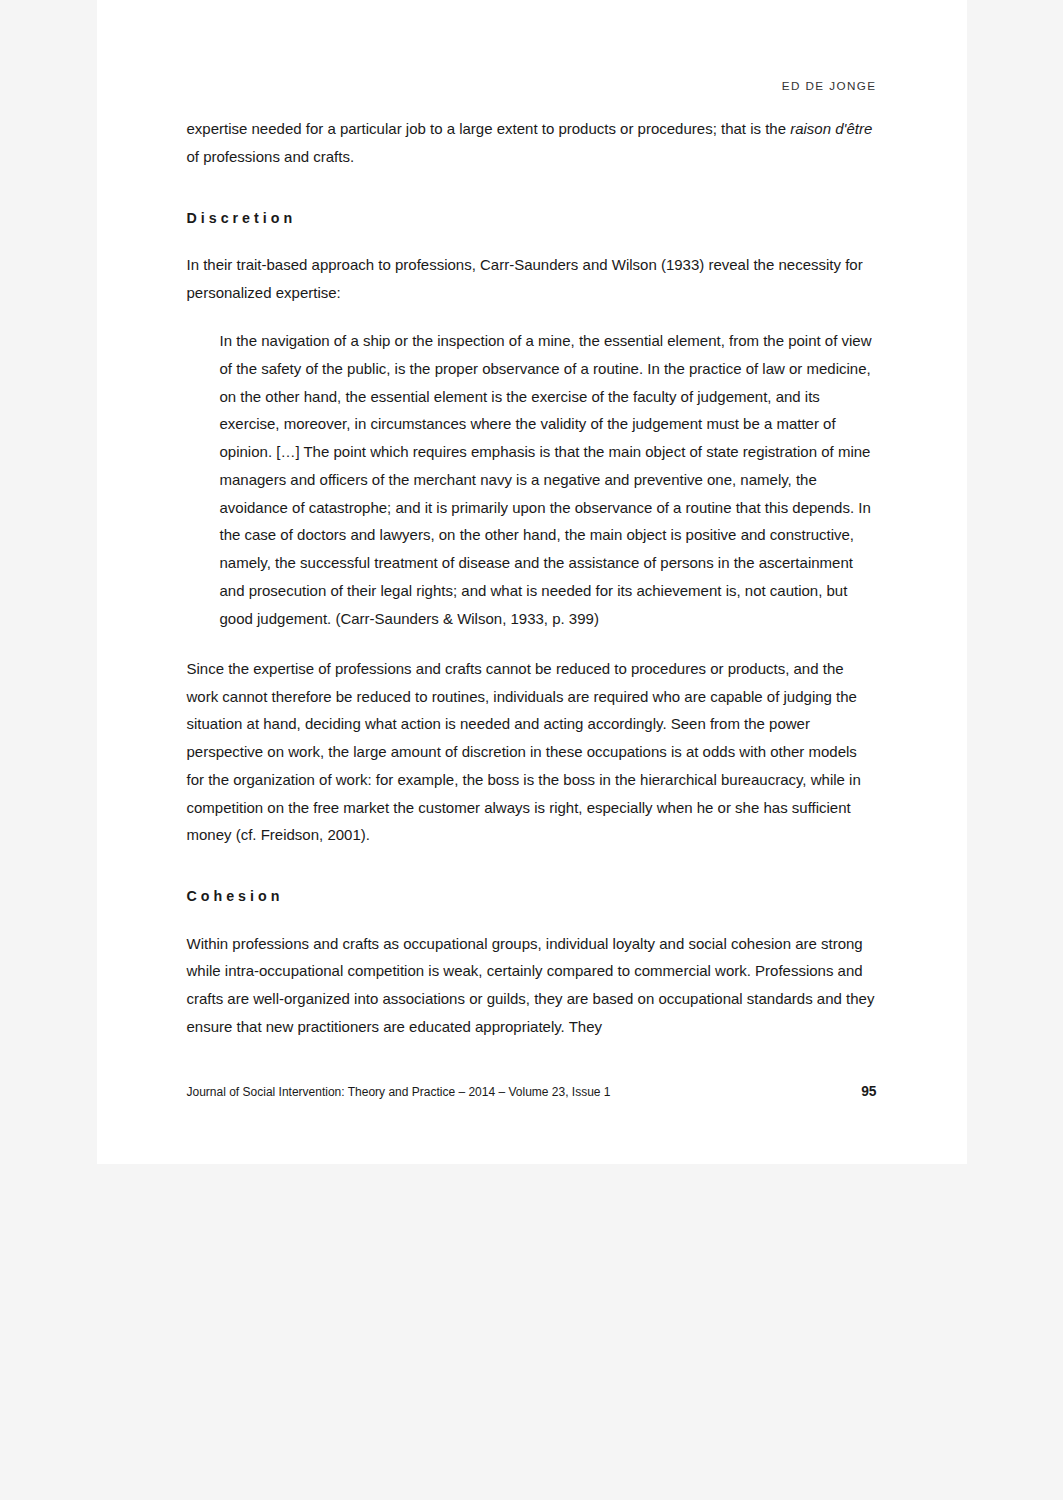Ed de Jonge
expertise needed for a particular job to a large extent to products or procedures; that is the raison d'être of professions and crafts.
Discretion
In their trait-based approach to professions, Carr-Saunders and Wilson (1933) reveal the necessity for personalized expertise:
In the navigation of a ship or the inspection of a mine, the essential element, from the point of view of the safety of the public, is the proper observance of a routine. In the practice of law or medicine, on the other hand, the essential element is the exercise of the faculty of judgement, and its exercise, moreover, in circumstances where the validity of the judgement must be a matter of opinion. […] The point which requires emphasis is that the main object of state registration of mine managers and officers of the merchant navy is a negative and preventive one, namely, the avoidance of catastrophe; and it is primarily upon the observance of a routine that this depends. In the case of doctors and lawyers, on the other hand, the main object is positive and constructive, namely, the successful treatment of disease and the assistance of persons in the ascertainment and prosecution of their legal rights; and what is needed for its achievement is, not caution, but good judgement. (Carr-Saunders & Wilson, 1933, p. 399)
Since the expertise of professions and crafts cannot be reduced to procedures or products, and the work cannot therefore be reduced to routines, individuals are required who are capable of judging the situation at hand, deciding what action is needed and acting accordingly. Seen from the power perspective on work, the large amount of discretion in these occupations is at odds with other models for the organization of work: for example, the boss is the boss in the hierarchical bureaucracy, while in competition on the free market the customer always is right, especially when he or she has sufficient money (cf. Freidson, 2001).
Cohesion
Within professions and crafts as occupational groups, individual loyalty and social cohesion are strong while intra-occupational competition is weak, certainly compared to commercial work. Professions and crafts are well-organized into associations or guilds, they are based on occupational standards and they ensure that new practitioners are educated appropriately. They
Journal of Social Intervention: Theory and Practice – 2014 – Volume 23, Issue 1 95